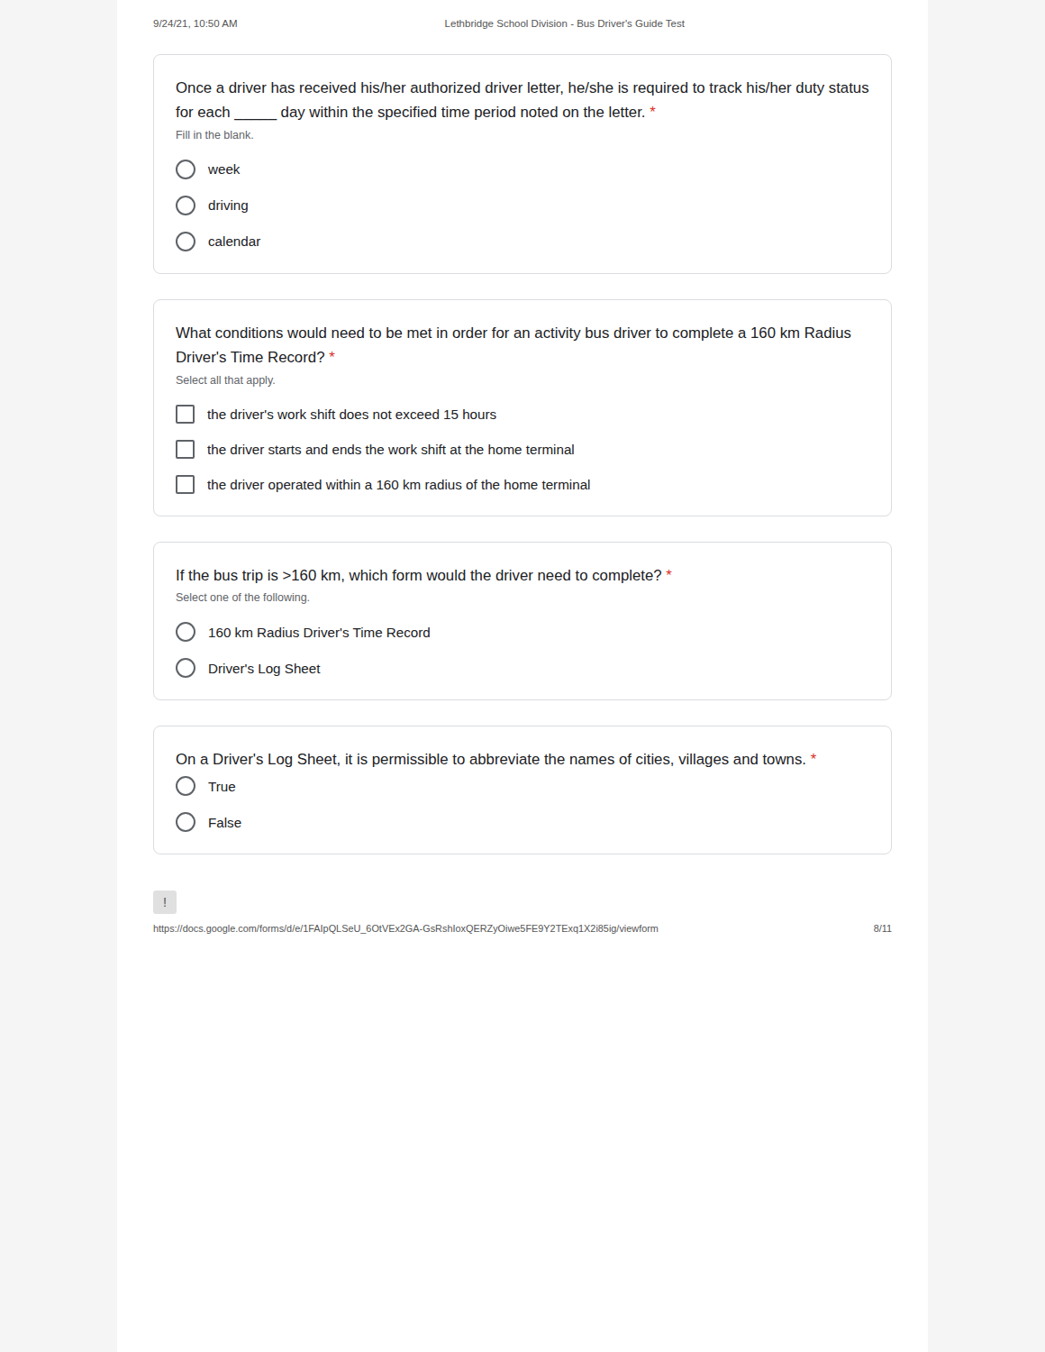9/24/21, 10:50 AM Lethbridge School Division - Bus Driver's Guide Test
Once a driver has received his/her authorized driver letter, he/she is required to track his/her duty status for each _____ day within the specified time period noted on the letter. *
Fill in the blank.
week
driving
calendar
What conditions would need to be met in order for an activity bus driver to complete a 160 km Radius Driver's Time Record? *
Select all that apply.
the driver's work shift does not exceed 15 hours
the driver starts and ends the work shift at the home terminal
the driver operated within a 160 km radius of the home terminal
If the bus trip is >160 km, which form would the driver need to complete? *
Select one of the following.
160 km Radius Driver's Time Record
Driver's Log Sheet
On a Driver's Log Sheet, it is permissible to abbreviate the names of cities, villages and towns. *
True
False
!
https://docs.google.com/forms/d/e/1FAIpQLSeU_6OtVEx2GA-GsRshIoxQERZyOiwe5FE9Y2TExq1X2i85ig/viewform
8/11